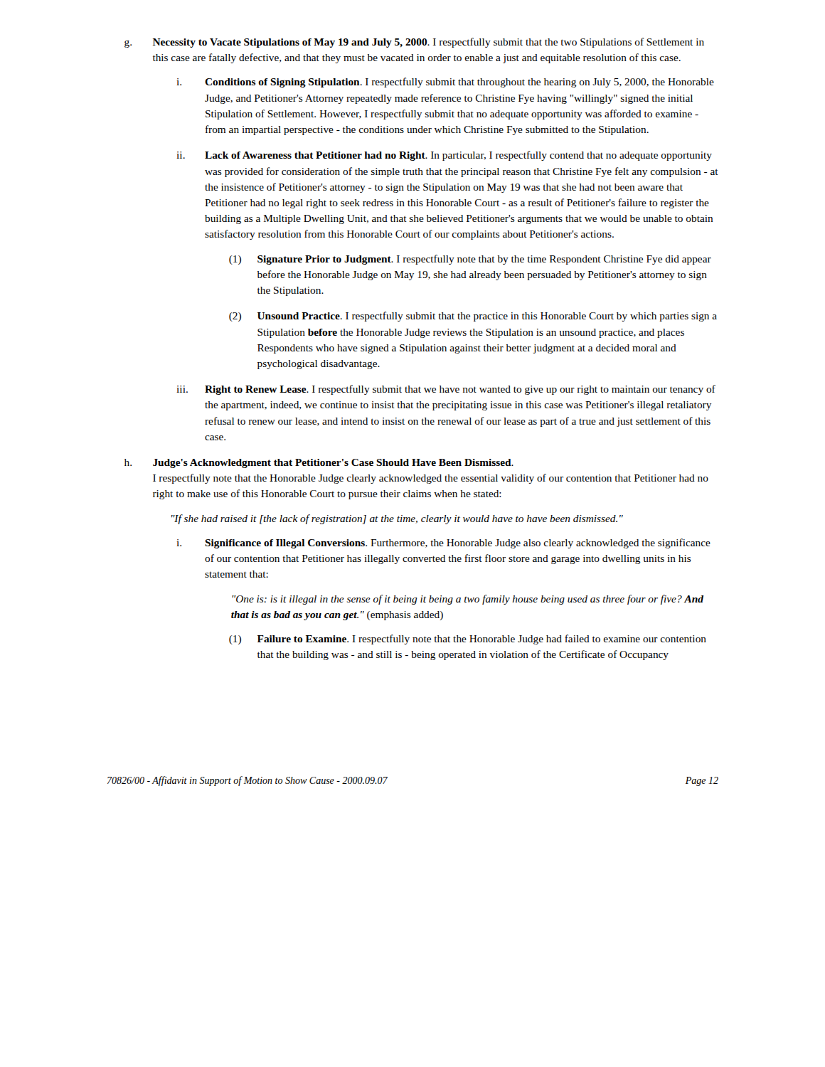g.
Necessity to Vacate Stipulations of May 19 and July 5, 2000. I respectfully submit that the two Stipulations of Settlement in this case are fatally defective, and that they must be vacated in order to enable a just and equitable resolution of this case.
i.
Conditions of Signing Stipulation. I respectfully submit that throughout the hearing on July 5, 2000, the Honorable Judge, and Petitioner's Attorney repeatedly made reference to Christine Fye having "willingly" signed the initial Stipulation of Settlement. However, I respectfully submit that no adequate opportunity was afforded to examine - from an impartial perspective - the conditions under which Christine Fye submitted to the Stipulation.
ii.
Lack of Awareness that Petitioner had no Right. In particular, I respectfully contend that no adequate opportunity was provided for consideration of the simple truth that the principal reason that Christine Fye felt any compulsion - at the insistence of Petitioner's attorney - to sign the Stipulation on May 19 was that she had not been aware that Petitioner had no legal right to seek redress in this Honorable Court - as a result of Petitioner's failure to register the building as a Multiple Dwelling Unit, and that she believed Petitioner's arguments that we would be unable to obtain satisfactory resolution from this Honorable Court of our complaints about Petitioner's actions.
(1)
Signature Prior to Judgment. I respectfully note that by the time Respondent Christine Fye did appear before the Honorable Judge on May 19, she had already been persuaded by Petitioner's attorney to sign the Stipulation.
(2)
Unsound Practice. I respectfully submit that the practice in this Honorable Court by which parties sign a Stipulation before the Honorable Judge reviews the Stipulation is an unsound practice, and places Respondents who have signed a Stipulation against their better judgment at a decided moral and psychological disadvantage.
iii.
Right to Renew Lease. I respectfully submit that we have not wanted to give up our right to maintain our tenancy of the apartment, indeed, we continue to insist that the precipitating issue in this case was Petitioner's illegal retaliatory refusal to renew our lease, and intend to insist on the renewal of our lease as part of a true and just settlement of this case.
h.
Judge's Acknowledgment that Petitioner's Case Should Have Been Dismissed.
I respectfully note that the Honorable Judge clearly acknowledged the essential validity of our contention that Petitioner had no right to make use of this Honorable Court to pursue their claims when he stated:
"If she had raised it [the lack of registration] at the time, clearly it would have to have been dismissed."
i.
Significance of Illegal Conversions. Furthermore, the Honorable Judge also clearly acknowledged the significance of our contention that Petitioner has illegally converted the first floor store and garage into dwelling units in his statement that:
"One is: is it illegal in the sense of it being it being a two family house being used as three four or five? And that is as bad as you can get." (emphasis added)
(1)
Failure to Examine. I respectfully note that the Honorable Judge had failed to examine our contention that the building was - and still is - being operated in violation of the Certificate of Occupancy
70826/00 - Affidavit in Support of Motion to Show Cause - 2000.09.07 Page 12